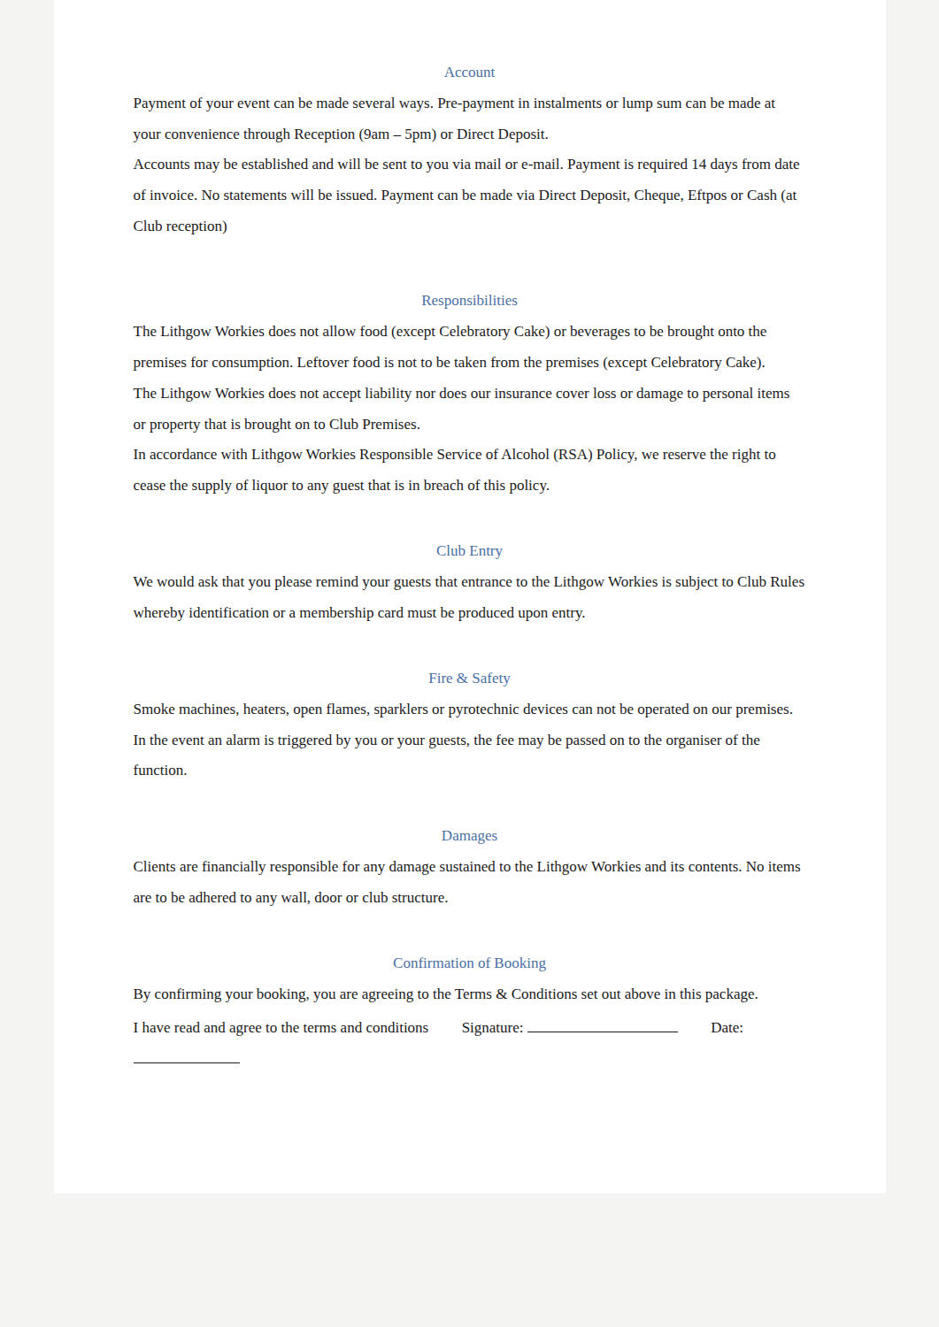Account
Payment of your event can be made several ways. Pre-payment in instalments or lump sum can be made at your convenience through Reception (9am – 5pm) or Direct Deposit.
Accounts may be established and will be sent to you via mail or e-mail. Payment is required 14 days from date of invoice. No statements will be issued. Payment can be made via Direct Deposit, Cheque, Eftpos or Cash (at Club reception)
Responsibilities
The Lithgow Workies does not allow food (except Celebratory Cake) or beverages to be brought onto the premises for consumption. Leftover food is not to be taken from the premises (except Celebratory Cake).
The Lithgow Workies does not accept liability nor does our insurance cover loss or damage to personal items or property that is brought on to Club Premises.
In accordance with Lithgow Workies Responsible Service of Alcohol (RSA) Policy, we reserve the right to cease the supply of liquor to any guest that is in breach of this policy.
Club Entry
We would ask that you please remind your guests that entrance to the Lithgow Workies is subject to Club Rules whereby identification or a membership card must be produced upon entry.
Fire & Safety
Smoke machines, heaters, open flames, sparklers or pyrotechnic devices can not be operated on our premises. In the event an alarm is triggered by you or your guests, the fee may be passed on to the organiser of the function.
Damages
Clients are financially responsible for any damage sustained to the Lithgow Workies and its contents. No items are to be adhered to any wall, door or club structure.
Confirmation of Booking
By confirming your booking, you are agreeing to the Terms & Conditions set out above in this package.
I have read and agree to the terms and conditions Signature: Date: